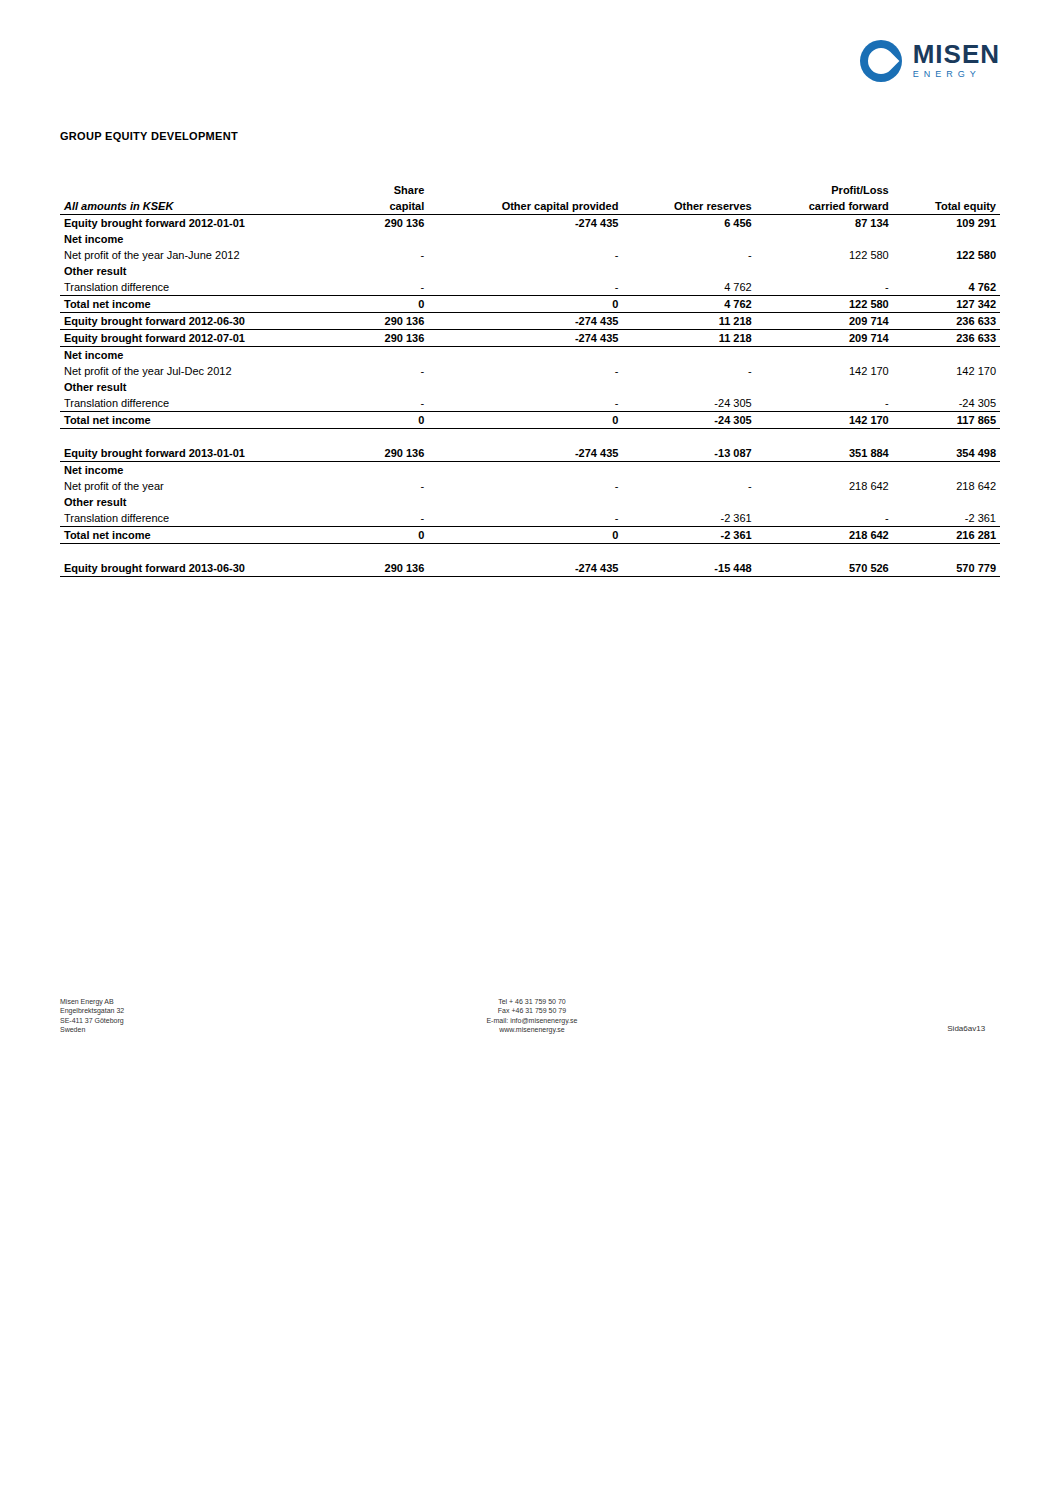MISEN
ENERGY
GROUP EQUITY DEVELOPMENT
| | Share | | | Profit/Loss | |
| --- | --- | --- | --- | --- | --- |
| All amounts in KSEK | capital | Other capital provided | Other reserves | carried forward | Total equity |
| Equity brought forward 2012-01-01 | 290 136 | -274 435 | 6 456 | 87 134 | 109 291 |
| Net income | | | | | |
| Net profit of the year Jan-June 2012 | - | - | - | 122 580 | 122 580 |
| Other result | | | | | |
| Translation difference | - | - | 4 762 | - | 4 762 |
| Total net income | 0 | 0 | 4 762 | 122 580 | 127 342 |
| Equity brought forward 2012-06-30 | 290 136 | -274 435 | 11 218 | 209 714 | 236 633 |
| Equity brought forward 2012-07-01 | 290 136 | -274 435 | 11 218 | 209 714 | 236 633 |
| Net income | | | | | |
| Net profit of the year Jul-Dec 2012 | - | - | - | 142 170 | 142 170 |
| Other result | | | | | |
| Translation difference | - | - | -24 305 | - | -24 305 |
| Total net income | 0 | 0 | -24 305 | 142 170 | 117 865 |
| Equity brought forward 2013-01-01 | 290 136 | -274 435 | -13 087 | 351 884 | 354 498 |
| Net income | | | | | |
| Net profit of the year | - | - | - | 218 642 | 218 642 |
| Other result | | | | | |
| Translation difference | - | - | -2 361 | - | -2 361 |
| Total net income | 0 | 0 | -2 361 | 218 642 | 216 281 |
| Equity brought forward 2013-06-30 | 290 136 | -274 435 | -15 448 | 570 526 | 570 779 |
Misen Energy AB
Engelbrektsgatan 32
SE-411 37 Göteborg
Sweden
Tel + 46 31 759 50 70
Fax +46 31 759 50 79
E-mail: info@misenenergy.se
www.misenenergy.se
Sida6av13